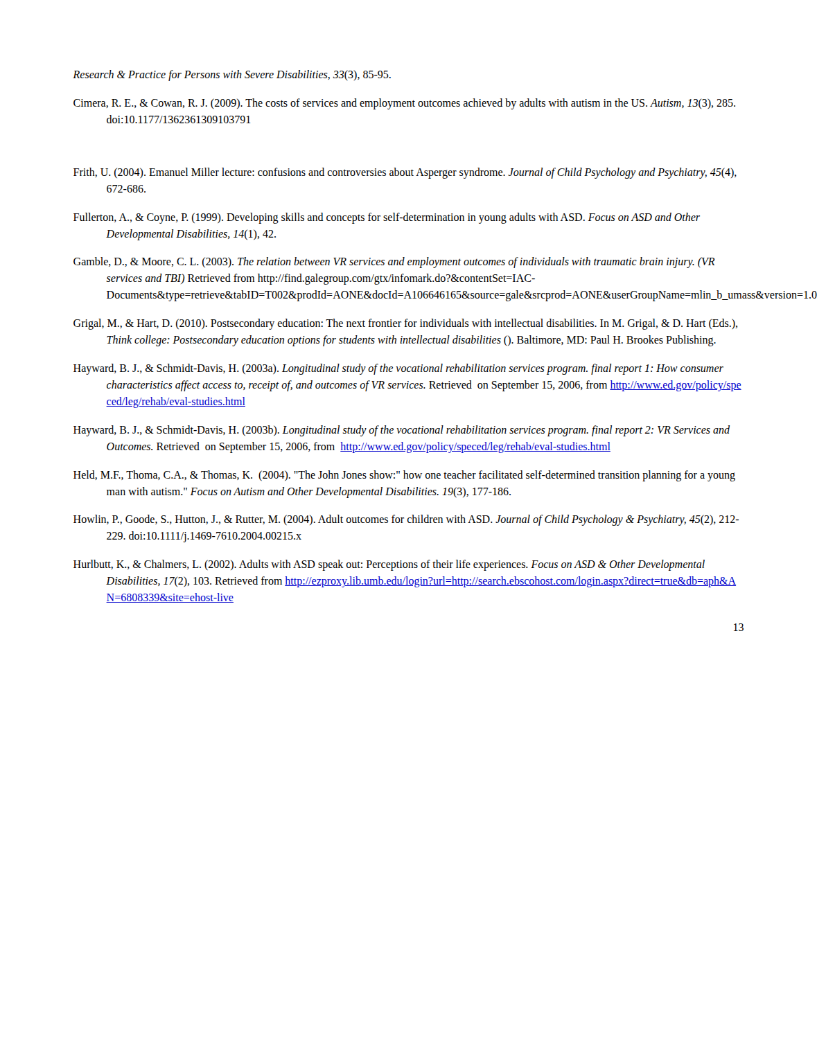Research & Practice for Persons with Severe Disabilities, 33(3), 85-95.
Cimera, R. E., & Cowan, R. J. (2009). The costs of services and employment outcomes achieved by adults with autism in the US. Autism, 13(3), 285. doi:10.1177/1362361309103791
Frith, U. (2004). Emanuel Miller lecture: confusions and controversies about Asperger syndrome. Journal of Child Psychology and Psychiatry, 45(4), 672-686.
Fullerton, A., & Coyne, P. (1999). Developing skills and concepts for self-determination in young adults with ASD. Focus on ASD and Other Developmental Disabilities, 14(1), 42.
Gamble, D., & Moore, C. L. (2003). The relation between VR services and employment outcomes of individuals with traumatic brain injury. (VR services and TBI) Retrieved from http://find.galegroup.com/gtx/infomark.do?&contentSet=IAC-Documents&type=retrieve&tabID=T002&prodId=AONE&docId=A106646165&source=gale&srcprod=AONE&userGroupName=mlin_b_umass&version=1.0
Grigal, M., & Hart, D. (2010). Postsecondary education: The next frontier for individuals with intellectual disabilities. In M. Grigal, & D. Hart (Eds.), Think college: Postsecondary education options for students with intellectual disabilities (). Baltimore, MD: Paul H. Brookes Publishing.
Hayward, B. J., & Schmidt-Davis, H. (2003a). Longitudinal study of the vocational rehabilitation services program. final report 1: How consumer characteristics affect access to, receipt of, and outcomes of VR services. Retrieved on September 15, 2006, from http://www.ed.gov/policy/speced/leg/rehab/eval-studies.html
Hayward, B. J., & Schmidt-Davis, H. (2003b). Longitudinal study of the vocational rehabilitation services program. final report 2: VR Services and Outcomes. Retrieved on September 15, 2006, from http://www.ed.gov/policy/speced/leg/rehab/eval-studies.html
Held, M.F., Thoma, C.A., & Thomas, K. (2004). "The John Jones show:" how one teacher facilitated self-determined transition planning for a young man with autism." Focus on Autism and Other Developmental Disabilities. 19(3), 177-186.
Howlin, P., Goode, S., Hutton, J., & Rutter, M. (2004). Adult outcomes for children with ASD. Journal of Child Psychology & Psychiatry, 45(2), 212-229. doi:10.1111/j.1469-7610.2004.00215.x
Hurlbutt, K., & Chalmers, L. (2002). Adults with ASD speak out: Perceptions of their life experiences. Focus on ASD & Other Developmental Disabilities, 17(2), 103. Retrieved from http://ezproxy.lib.umb.edu/login?url=http://search.ebscohost.com/login.aspx?direct=true&db=aph&AN=6808339&site=ehost-live
13